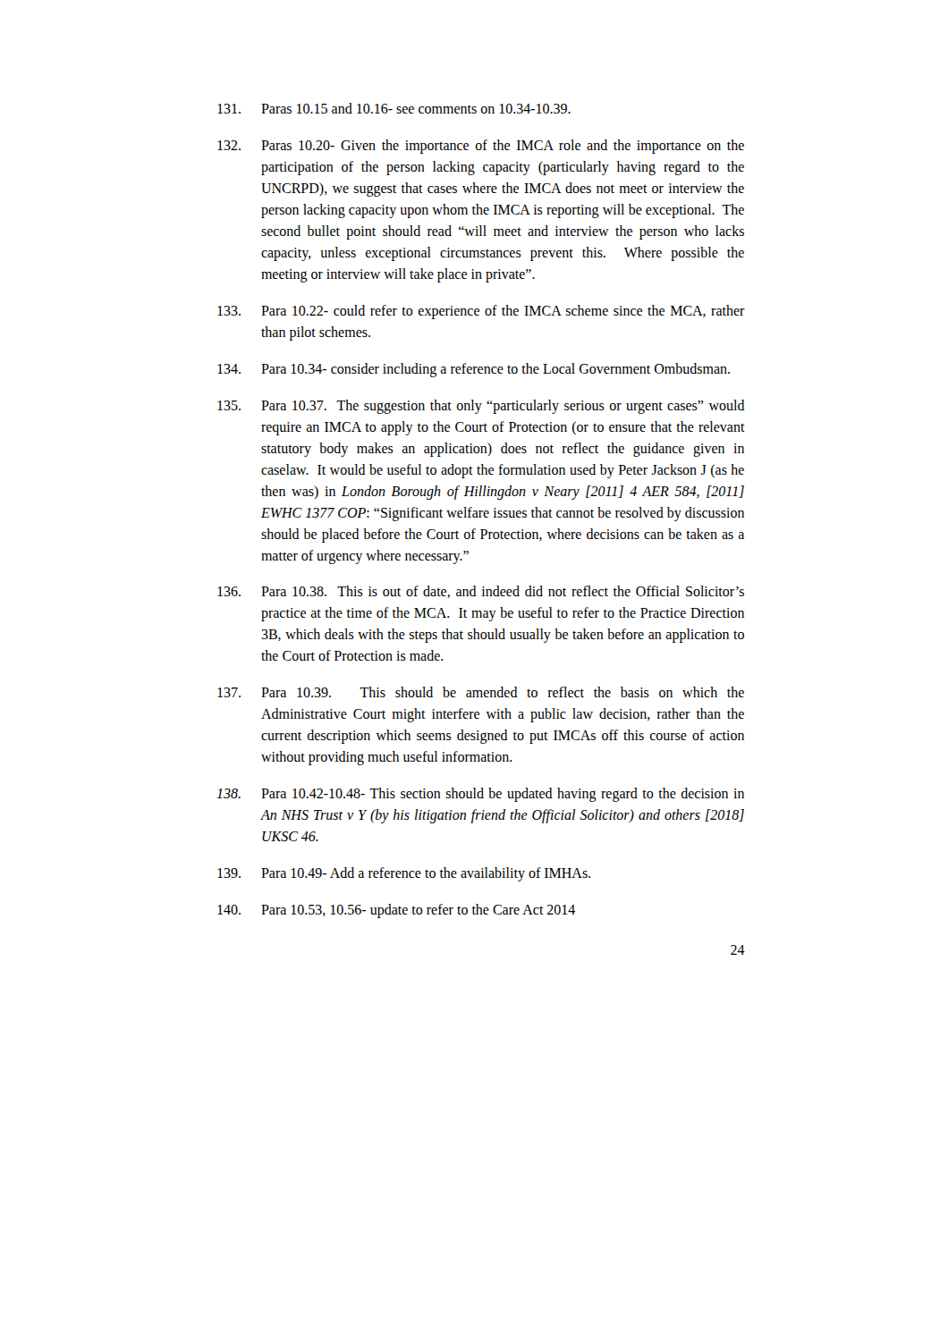131. Paras 10.15 and 10.16- see comments on 10.34-10.39.
132. Paras 10.20- Given the importance of the IMCA role and the importance on the participation of the person lacking capacity (particularly having regard to the UNCRPD), we suggest that cases where the IMCA does not meet or interview the person lacking capacity upon whom the IMCA is reporting will be exceptional. The second bullet point should read “will meet and interview the person who lacks capacity, unless exceptional circumstances prevent this. Where possible the meeting or interview will take place in private”.
133. Para 10.22- could refer to experience of the IMCA scheme since the MCA, rather than pilot schemes.
134. Para 10.34- consider including a reference to the Local Government Ombudsman.
135. Para 10.37. The suggestion that only “particularly serious or urgent cases” would require an IMCA to apply to the Court of Protection (or to ensure that the relevant statutory body makes an application) does not reflect the guidance given in caselaw. It would be useful to adopt the formulation used by Peter Jackson J (as he then was) in London Borough of Hillingdon v Neary [2011] 4 AER 584, [2011] EWHC 1377 COP: “Significant welfare issues that cannot be resolved by discussion should be placed before the Court of Protection, where decisions can be taken as a matter of urgency where necessary.”
136. Para 10.38. This is out of date, and indeed did not reflect the Official Solicitor’s practice at the time of the MCA. It may be useful to refer to the Practice Direction 3B, which deals with the steps that should usually be taken before an application to the Court of Protection is made.
137. Para 10.39. This should be amended to reflect the basis on which the Administrative Court might interfere with a public law decision, rather than the current description which seems designed to put IMCAs off this course of action without providing much useful information.
138. Para 10.42-10.48- This section should be updated having regard to the decision in An NHS Trust v Y (by his litigation friend the Official Solicitor) and others [2018] UKSC 46.
139. Para 10.49- Add a reference to the availability of IMHAs.
140. Para 10.53, 10.56- update to refer to the Care Act 2014
24